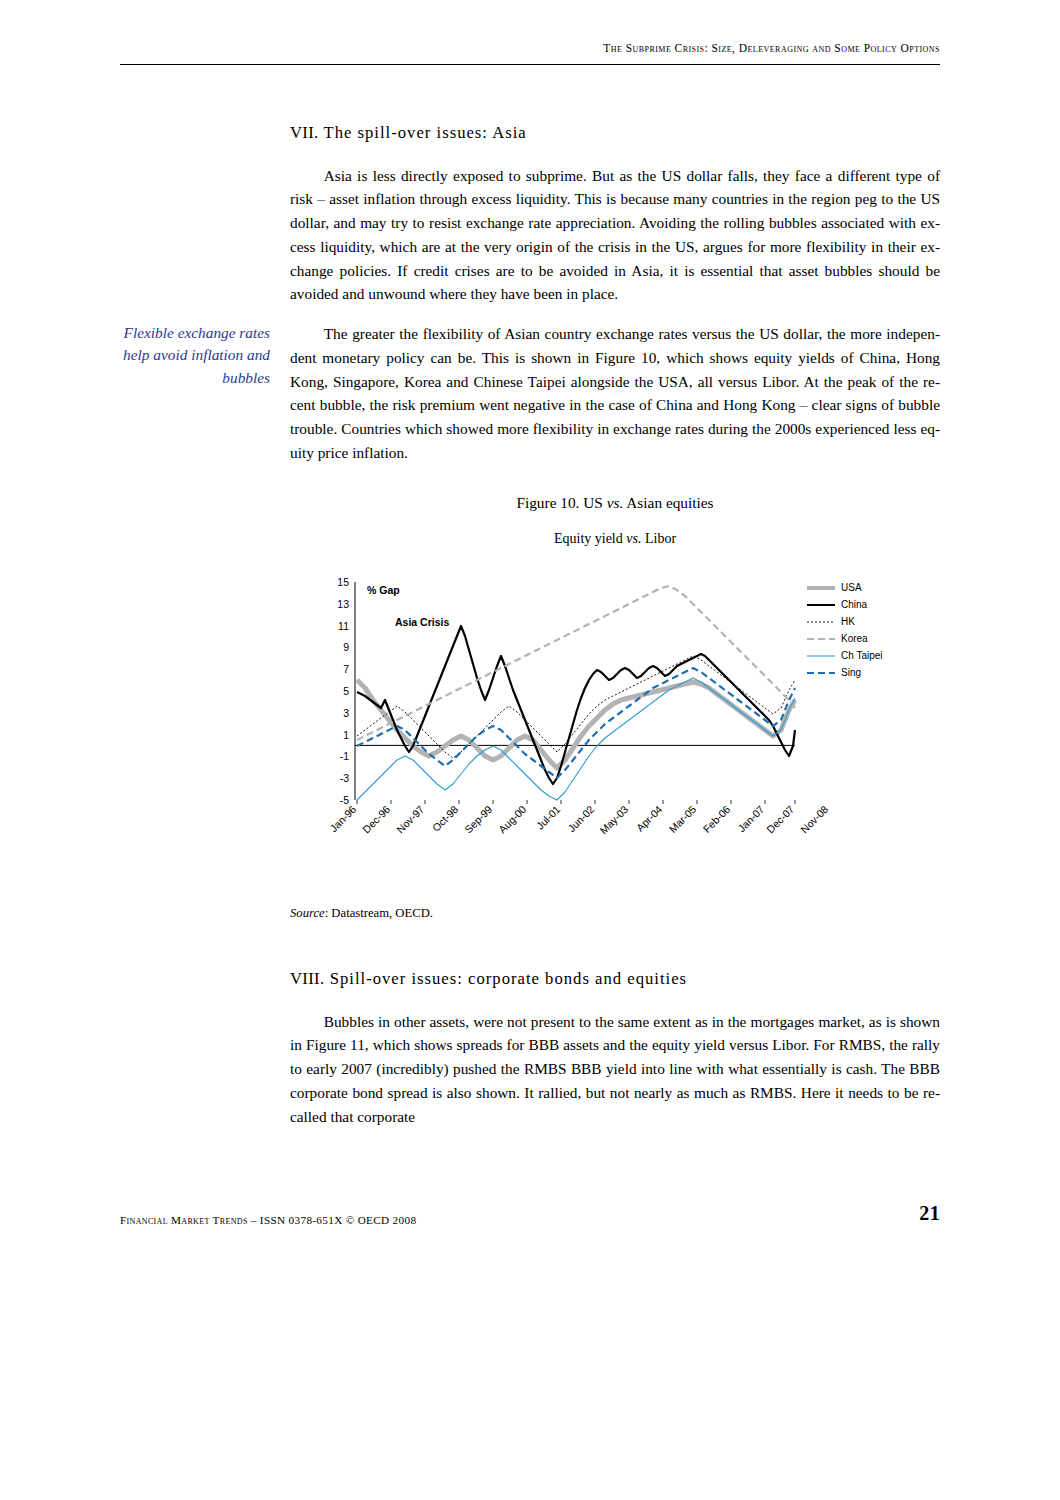The Subprime Crisis: Size, Deleveraging and Some Policy Options
VII. The spill-over issues: Asia
Asia is less directly exposed to subprime. But as the US dollar falls, they face a different type of risk – asset inflation through excess liquidity. This is because many countries in the region peg to the US dollar, and may try to resist exchange rate appreciation. Avoiding the rolling bubbles associated with excess liquidity, which are at the very origin of the crisis in the US, argues for more flexibility in their exchange policies. If credit crises are to be avoided in Asia, it is essential that asset bubbles should be avoided and unwound where they have been in place.
Flexible exchange rates help avoid inflation and bubbles
The greater the flexibility of Asian country exchange rates versus the US dollar, the more independent monetary policy can be. This is shown in Figure 10, which shows equity yields of China, Hong Kong, Singapore, Korea and Chinese Taipei alongside the USA, all versus Libor. At the peak of the recent bubble, the risk premium went negative in the case of China and Hong Kong – clear signs of bubble trouble. Countries which showed more flexibility in exchange rates during the 2000s experienced less equity price inflation.
Figure 10. US vs. Asian equities
Equity yield vs. Libor
15 13 11 9 7 5 3 1 -1 -3 -5 % Gap Asia Crisis USA China HK Korea Ch Taipei Sing Jan-96 Dec-96 Nov-97 Oct-98 Sep-99 Aug-00 Jul-01 Jun-02 May-03 Apr-04 Mar-05 Feb-06 Jan-07 Dec-07 Nov-08
Source: Datastream, OECD.
VIII. Spill-over issues: corporate bonds and equities
Bubbles in other assets, were not present to the same extent as in the mortgages market, as is shown in Figure 11, which shows spreads for BBB assets and the equity yield versus Libor. For RMBS, the rally to early 2007 (incredibly) pushed the RMBS BBB yield into line with what essentially is cash. The BBB corporate bond spread is also shown. It rallied, but not nearly as much as RMBS. Here it needs to be recalled that corporate
Financial Market Trends – ISSN 0378-651X © OECD 2008
21